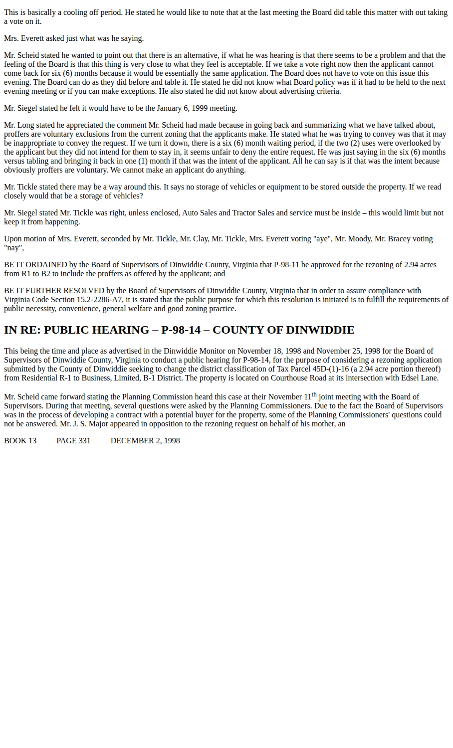This is basically a cooling off period. He stated he would like to note that at the last meeting the Board did table this matter with out taking a vote on it.
Mrs. Everett asked just what was he saying.
Mr. Scheid stated he wanted to point out that there is an alternative, if what he was hearing is that there seems to be a problem and that the feeling of the Board is that this thing is very close to what they feel is acceptable. If we take a vote right now then the applicant cannot come back for six (6) months because it would be essentially the same application. The Board does not have to vote on this issue this evening. The Board can do as they did before and table it. He stated he did not know what Board policy was if it had to be held to the next evening meeting or if you can make exceptions. He also stated he did not know about advertising criteria.
Mr. Siegel stated he felt it would have to be the January 6, 1999 meeting.
Mr. Long stated he appreciated the comment Mr. Scheid had made because in going back and summarizing what we have talked about, proffers are voluntary exclusions from the current zoning that the applicants make. He stated what he was trying to convey was that it may be inappropriate to convey the request. If we turn it down, there is a six (6) month waiting period, if the two (2) uses were overlooked by the applicant but they did not intend for them to stay in, it seems unfair to deny the entire request. He was just saying in the six (6) months versus tabling and bringing it back in one (1) month if that was the intent of the applicant. All he can say is if that was the intent because obviously proffers are voluntary. We cannot make an applicant do anything.
Mr. Tickle stated there may be a way around this. It says no storage of vehicles or equipment to be stored outside the property. If we read closely would that be a storage of vehicles?
Mr. Siegel stated Mr. Tickle was right, unless enclosed, Auto Sales and Tractor Sales and service must be inside – this would limit but not keep it from happening.
Upon motion of Mrs. Everett, seconded by Mr. Tickle, Mr. Clay, Mr. Tickle, Mrs. Everett voting "aye", Mr. Moody, Mr. Bracey voting "nay",
BE IT ORDAINED by the Board of Supervisors of Dinwiddie County, Virginia that P-98-11 be approved for the rezoning of 2.94 acres from R1 to B2 to include the proffers as offered by the applicant; and
BE IT FURTHER RESOLVED by the Board of Supervisors of Dinwiddie County, Virginia that in order to assure compliance with Virginia Code Section 15.2-2286-A7, it is stated that the public purpose for which this resolution is initiated is to fulfill the requirements of public necessity, convenience, general welfare and good zoning practice.
IN RE: PUBLIC HEARING – P-98-14 – COUNTY OF DINWIDDIE
This being the time and place as advertised in the Dinwiddie Monitor on November 18, 1998 and November 25, 1998 for the Board of Supervisors of Dinwiddie County, Virginia to conduct a public hearing for P-98-14, for the purpose of considering a rezoning application submitted by the County of Dinwiddie seeking to change the district classification of Tax Parcel 45D-(1)-16 (a 2.94 acre portion thereof) from Residential R-1 to Business, Limited, B-1 District. The property is located on Courthouse Road at its intersection with Edsel Lane.
Mr. Scheid came forward stating the Planning Commission heard this case at their November 11th joint meeting with the Board of Supervisors. During that meeting, several questions were asked by the Planning Commissioners. Due to the fact the Board of Supervisors was in the process of developing a contract with a potential buyer for the property, some of the Planning Commissioners' questions could not be answered. Mr. J. S. Major appeared in opposition to the rezoning request on behalf of his mother, an
BOOK 13 PAGE 331 DECEMBER 2, 1998